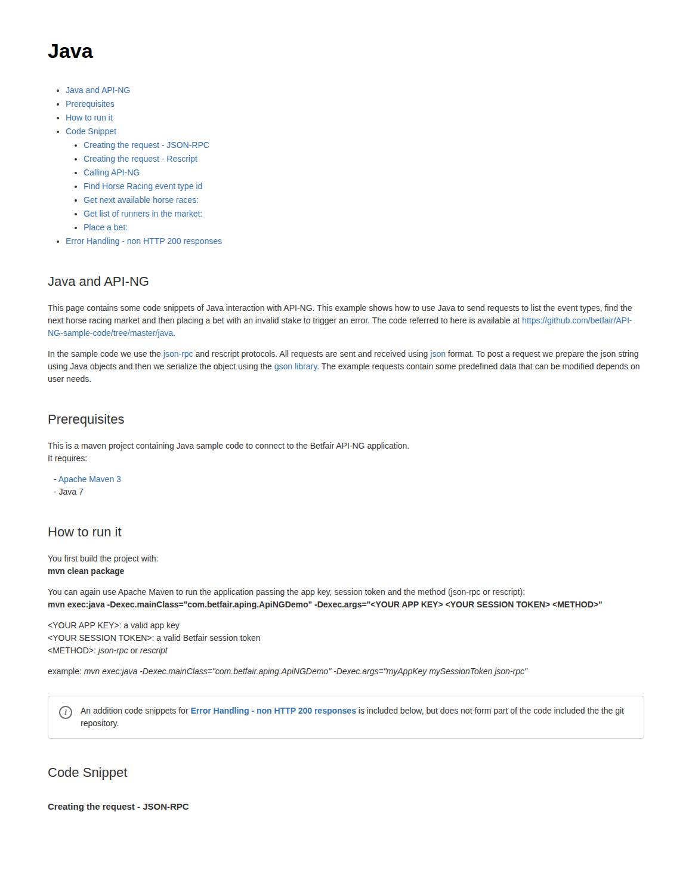Java
Java and API-NG
Prerequisites
How to run it
Code Snippet
Creating the request - JSON-RPC
Creating the request - Rescript
Calling API-NG
Find Horse Racing event type id
Get next available horse races:
Get list of runners in the market:
Place a bet:
Error Handling - non HTTP 200 responses
Java and API-NG
This page contains some code snippets of Java interaction with API-NG. This example shows how to use Java to send requests to list the event types, find the next horse racing market and then placing a bet with an invalid stake to trigger an error. The code referred to here is available at https://github.com/betfair/API-NG-sample-code/tree/master/java.
In the sample code we use the json-rpc and rescript protocols. All requests are sent and received using json format. To post a request we prepare the json string using Java objects and then we serialize the object using the gson library. The example requests contain some predefined data that can be modified depends on user needs.
Prerequisites
This is a maven project containing Java sample code to connect to the Betfair API-NG application.
It requires:
- Apache Maven 3
- Java 7
How to run it
You first build the project with:
mvn clean package
You can again use Apache Maven to run the application passing the app key, session token and the method (json-rpc or rescript):
mvn exec:java -Dexec.mainClass="com.betfair.aping.ApiNGDemo" -Dexec.args="<YOUR APP KEY> <YOUR SESSION TOKEN> <METHOD>"
<YOUR APP KEY>: a valid app key
<YOUR SESSION TOKEN>: a valid Betfair session token
<METHOD>: json-rpc or rescript
example: mvn exec:java -Dexec.mainClass="com.betfair.aping.ApiNGDemo" -Dexec.args="myAppKey mySessionToken json-rpc"
i
An addition code snippets for Error Handling - non HTTP 200 responses is included below, but does not form part of the code included the the git repository.
Code Snippet
Creating the request - JSON-RPC